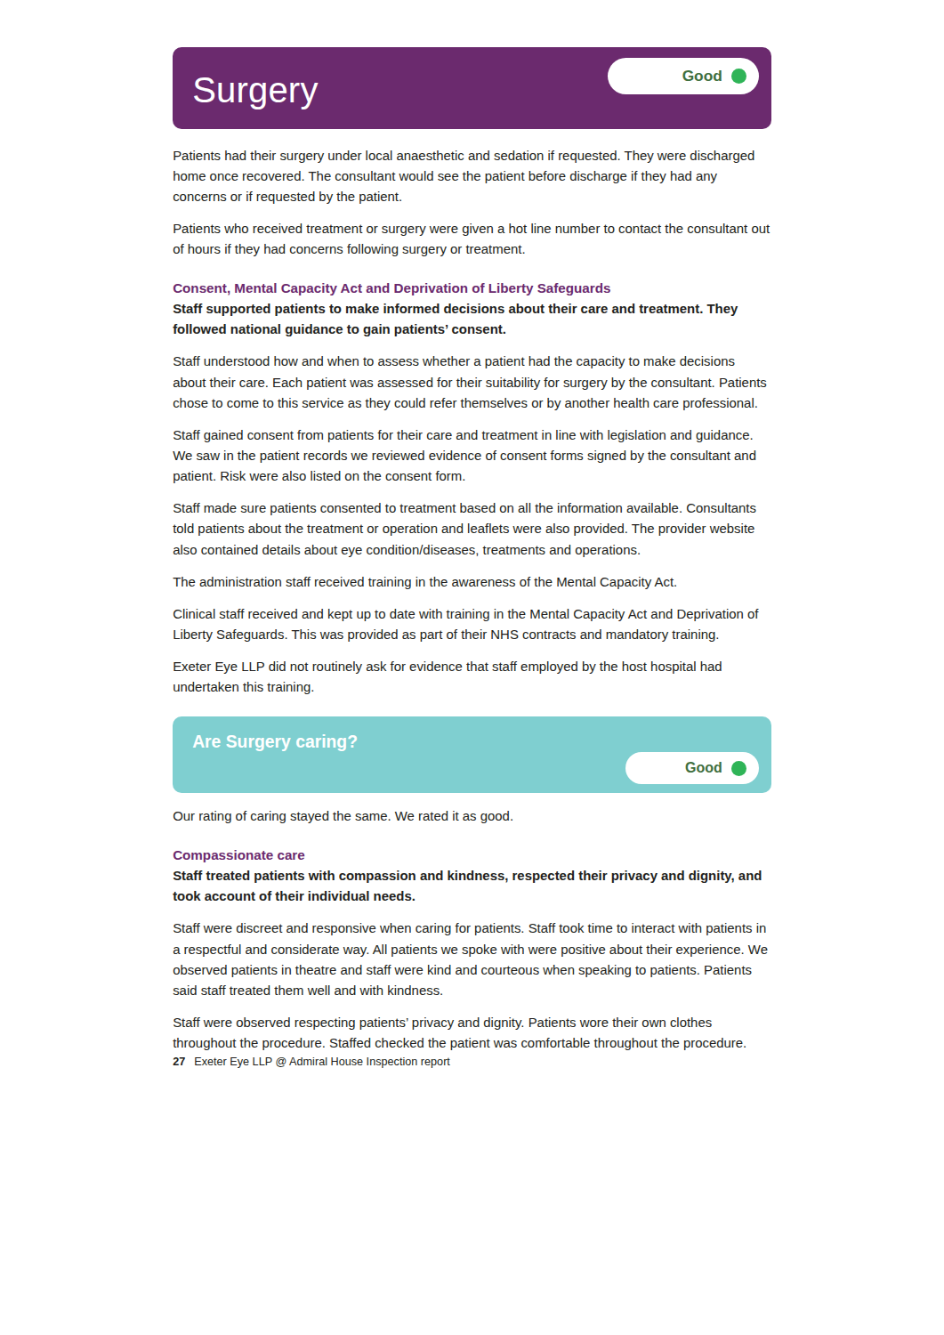Good
Surgery
Patients had their surgery under local anaesthetic and sedation if requested. They were discharged home once recovered. The consultant would see the patient before discharge if they had any concerns or if requested by the patient.
Patients who received treatment or surgery were given a hot line number to contact the consultant out of hours if they had concerns following surgery or treatment.
Consent, Mental Capacity Act and Deprivation of Liberty Safeguards
Staff supported patients to make informed decisions about their care and treatment. They followed national guidance to gain patients’ consent.
Staff understood how and when to assess whether a patient had the capacity to make decisions about their care. Each patient was assessed for their suitability for surgery by the consultant. Patients chose to come to this service as they could refer themselves or by another health care professional.
Staff gained consent from patients for their care and treatment in line with legislation and guidance. We saw in the patient records we reviewed evidence of consent forms signed by the consultant and patient. Risk were also listed on the consent form.
Staff made sure patients consented to treatment based on all the information available. Consultants told patients about the treatment or operation and leaflets were also provided. The provider website also contained details about eye condition/diseases, treatments and operations.
The administration staff received training in the awareness of the Mental Capacity Act.
Clinical staff received and kept up to date with training in the Mental Capacity Act and Deprivation of Liberty Safeguards. This was provided as part of their NHS contracts and mandatory training.
Exeter Eye LLP did not routinely ask for evidence that staff employed by the host hospital had undertaken this training.
Are Surgery caring?
Good
Our rating of caring stayed the same. We rated it as good.
Compassionate care
Staff treated patients with compassion and kindness, respected their privacy and dignity, and took account of their individual needs.
Staff were discreet and responsive when caring for patients. Staff took time to interact with patients in a respectful and considerate way. All patients we spoke with were positive about their experience. We observed patients in theatre and staff were kind and courteous when speaking to patients. Patients said staff treated them well and with kindness.
Staff were observed respecting patients’ privacy and dignity. Patients wore their own clothes throughout the procedure. Staffed checked the patient was comfortable throughout the procedure.
27 Exeter Eye LLP @ Admiral House Inspection report